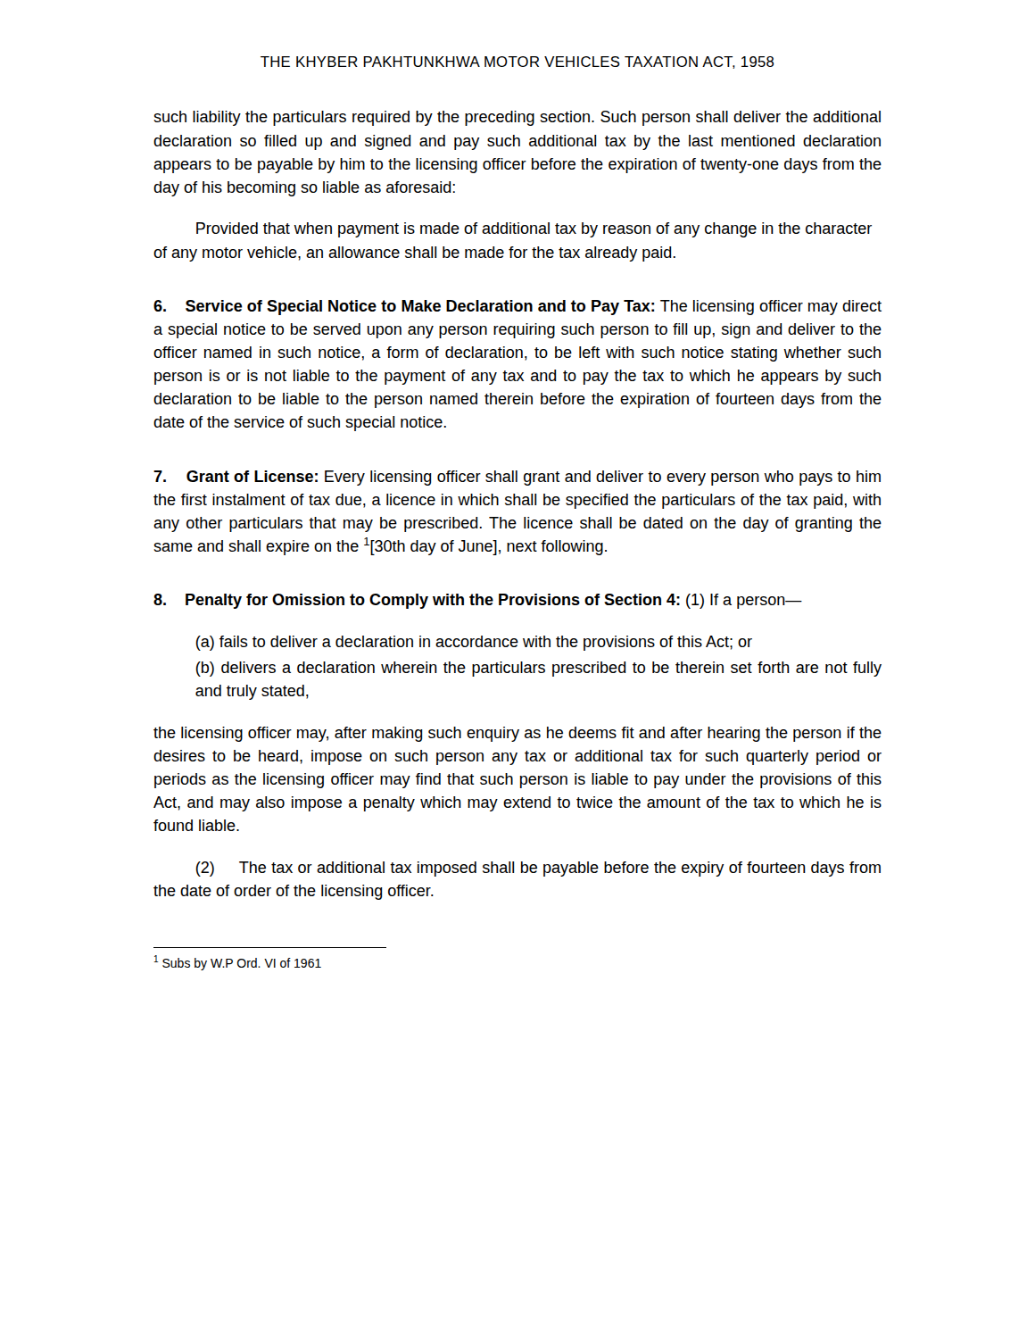THE KHYBER PAKHTUNKHWA MOTOR VEHICLES TAXATION ACT, 1958
such liability the particulars required by the preceding section. Such person shall deliver the additional declaration so filled up and signed and pay such additional tax by the last mentioned declaration appears to be payable by him to the licensing officer before the expiration of twenty-one days from the day of his becoming so liable as aforesaid:
Provided that when payment is made of additional tax by reason of any change in the character of any motor vehicle, an allowance shall be made for the tax already paid.
6. Service of Special Notice to Make Declaration and to Pay Tax: The licensing officer may direct a special notice to be served upon any person requiring such person to fill up, sign and deliver to the officer named in such notice, a form of declaration, to be left with such notice stating whether such person is or is not liable to the payment of any tax and to pay the tax to which he appears by such declaration to be liable to the person named therein before the expiration of fourteen days from the date of the service of such special notice.
7. Grant of License: Every licensing officer shall grant and deliver to every person who pays to him the first instalment of tax due, a licence in which shall be specified the particulars of the tax paid, with any other particulars that may be prescribed. The licence shall be dated on the day of granting the same and shall expire on the 1[30th day of June], next following.
8. Penalty for Omission to Comply with the Provisions of Section 4: (1) If a person—
(a) fails to deliver a declaration in accordance with the provisions of this Act; or
(b) delivers a declaration wherein the particulars prescribed to be therein set forth are not fully and truly stated,
the licensing officer may, after making such enquiry as he deems fit and after hearing the person if the desires to be heard, impose on such person any tax or additional tax for such quarterly period or periods as the licensing officer may find that such person is liable to pay under the provisions of this Act, and may also impose a penalty which may extend to twice the amount of the tax to which he is found liable.
(2) The tax or additional tax imposed shall be payable before the expiry of fourteen days from the date of order of the licensing officer.
1 Subs by W.P Ord. VI of 1961